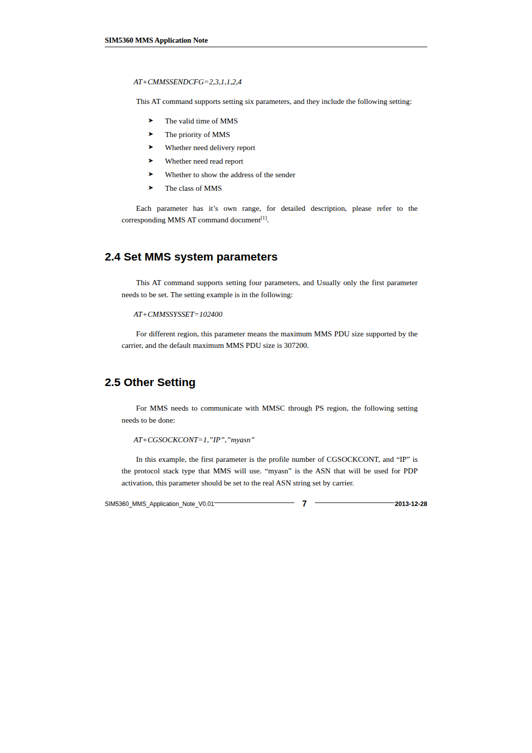SIM5360 MMS Application Note
AT+CMMSSENDCFG=2,3,1,1,2,4
This AT command supports setting six parameters, and they include the following setting:
The valid time of MMS
The priority of MMS
Whether need delivery report
Whether need read report
Whether to show the address of the sender
The class of MMS
Each parameter has it’s own range, for detailed description, please refer to the corresponding MMS AT command document[1].
2.4 Set MMS system parameters
This AT command supports setting four parameters, and Usually only the first parameter needs to be set. The setting example is in the following:
AT+CMMSSYSSET=102400
For different region, this parameter means the maximum MMS PDU size supported by the carrier, and the default maximum MMS PDU size is 307200.
2.5 Other Setting
For MMS needs to communicate with MMSC through PS region, the following setting needs to be done:
AT+CGSOCKCONT=1,”IP”,”myasn”
In this example, the first parameter is the profile number of CGSOCKCONT, and “IP” is the protocol stack type that MMS will use. “myasn” is the ASN that will be used for PDP activation, this parameter should be set to the real ASN string set by carrier.
SIM5360_MMS_Application_Note_V0.01 7 2013-12-28